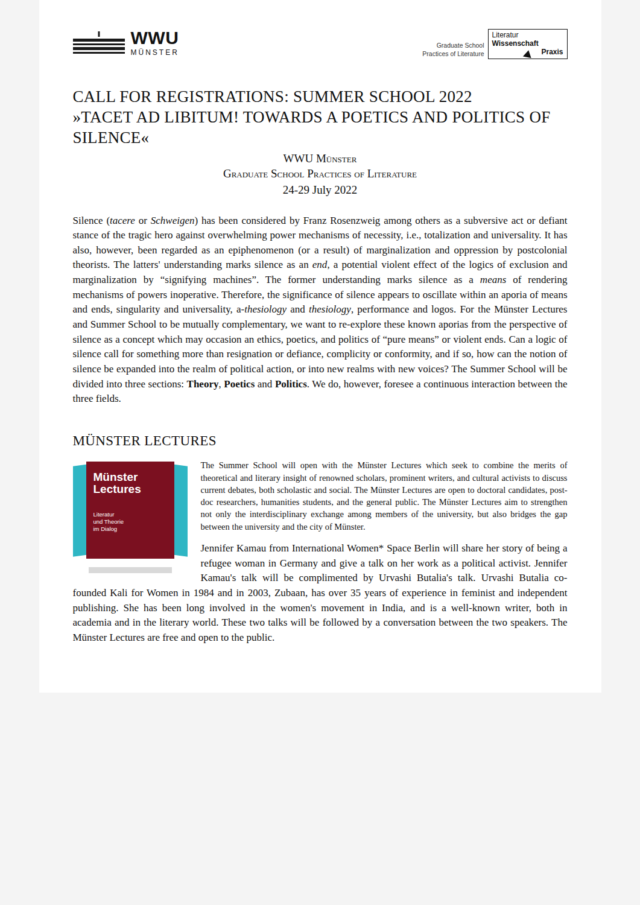WWU MÜNSTER
Graduate School
Practices of Literature
Literatur Wissenschaft Praxis
Call for Registrations: Summer School 2022
»Tacet ad Libitum! Towards a Poetics and Politics of Silence«
WWU Münster
Graduate School Practices of Literature 24-29 July 2022
Silence (tacere or Schweigen) has been considered by Franz Rosenzweig among others as a subversive act or defiant stance of the tragic hero against overwhelming power mechanisms of necessity, i.e., totalization and universality. It has also, however, been regarded as an epiphenomenon (or a result) of marginalization and oppression by postcolonial theorists. The latters' understanding marks silence as an end, a potential violent effect of the logics of exclusion and marginalization by “signifying machines”. The former understanding marks silence as a means of rendering mechanisms of powers inoperative. Therefore, the significance of silence appears to oscillate within an aporia of means and ends, singularity and universality, a-thesiology and thesiology, performance and logos. For the Münster Lectures and Summer School to be mutually complementary, we want to re-explore these known aporias from the perspective of silence as a concept which may occasion an ethics, poetics, and politics of “pure means” or violent ends. Can a logic of silence call for something more than resignation or defiance, complicity or conformity, and if so, how can the notion of silence be expanded into the realm of political action, or into new realms with new voices? The Summer School will be divided into three sections: Theory, Poetics and Politics. We do, however, foresee a continuous interaction between the three fields.
Münster Lectures
Münster
Lectures Literatur
und Theorie
im Dialog
The Summer School will open with the Münster Lectures which seek to combine the merits of theoretical and literary insight of renowned scholars, prominent writers, and cultural activists to discuss current debates, both scholastic and social. The Münster Lectures are open to doctoral candidates, post-doc researchers, humanities students, and the general public. The Münster Lectures aim to strengthen not only the interdisciplinary exchange among members of the university, but also bridges the gap between the university and the city of Münster.
Jennifer Kamau from International Women* Space Berlin will share her story of being a refugee woman in Germany and give a talk on her work as a political activist. Jennifer Kamau's talk will be complimented by Urvashi Butalia's talk. Urvashi Butalia co-founded Kali for Women in 1984 and in 2003, Zubaan, has over 35 years of experience in feminist and independent publishing. She has been long involved in the women's movement in India, and is a well-known writer, both in academia and in the literary world. These two talks will be followed by a conversation between the two speakers. The Münster Lectures are free and open to the public.